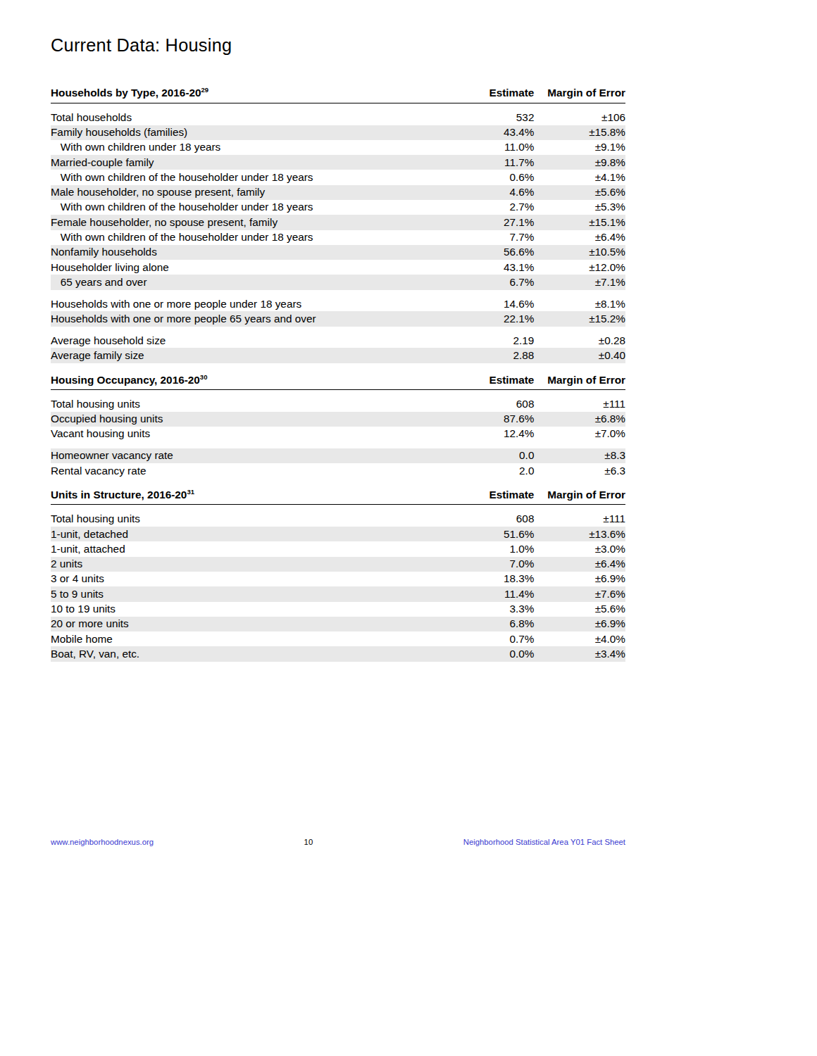Current Data: Housing
| Households by Type, 2016-20 29 | Estimate | Margin of Error |
| --- | --- | --- |
| Total households | 532 | ±106 |
| Family households (families) | 43.4% | ±15.8% |
| With own children under 18 years | 11.0% | ±9.1% |
| Married-couple family | 11.7% | ±9.8% |
| With own children of the householder under 18 years | 0.6% | ±4.1% |
| Male householder, no spouse present, family | 4.6% | ±5.6% |
| With own children of the householder under 18 years | 2.7% | ±5.3% |
| Female householder, no spouse present, family | 27.1% | ±15.1% |
| With own children of the householder under 18 years | 7.7% | ±6.4% |
| Nonfamily households | 56.6% | ±10.5% |
| Householder living alone | 43.1% | ±12.0% |
| 65 years and over | 6.7% | ±7.1% |
| Households with one or more people under 18 years | 14.6% | ±8.1% |
| Households with one or more people 65 years and over | 22.1% | ±15.2% |
| Average household size | 2.19 | ±0.28 |
| Average family size | 2.88 | ±0.40 |
| Housing Occupancy, 2016-20 30 | Estimate | Margin of Error |
| Total housing units | 608 | ±111 |
| Occupied housing units | 87.6% | ±6.8% |
| Vacant housing units | 12.4% | ±7.0% |
| Homeowner vacancy rate | 0.0 | ±8.3 |
| Rental vacancy rate | 2.0 | ±6.3 |
| Units in Structure, 2016-20 31 | Estimate | Margin of Error |
| Total housing units | 608 | ±111 |
| 1-unit, detached | 51.6% | ±13.6% |
| 1-unit, attached | 1.0% | ±3.0% |
| 2 units | 7.0% | ±6.4% |
| 3 or 4 units | 18.3% | ±6.9% |
| 5 to 9 units | 11.4% | ±7.6% |
| 10 to 19 units | 3.3% | ±5.6% |
| 20 or more units | 6.8% | ±6.9% |
| Mobile home | 0.7% | ±4.0% |
| Boat, RV, van, etc. | 0.0% | ±3.4% |
www.neighborhoodnexus.org 10 Neighborhood Statistical Area Y01 Fact Sheet